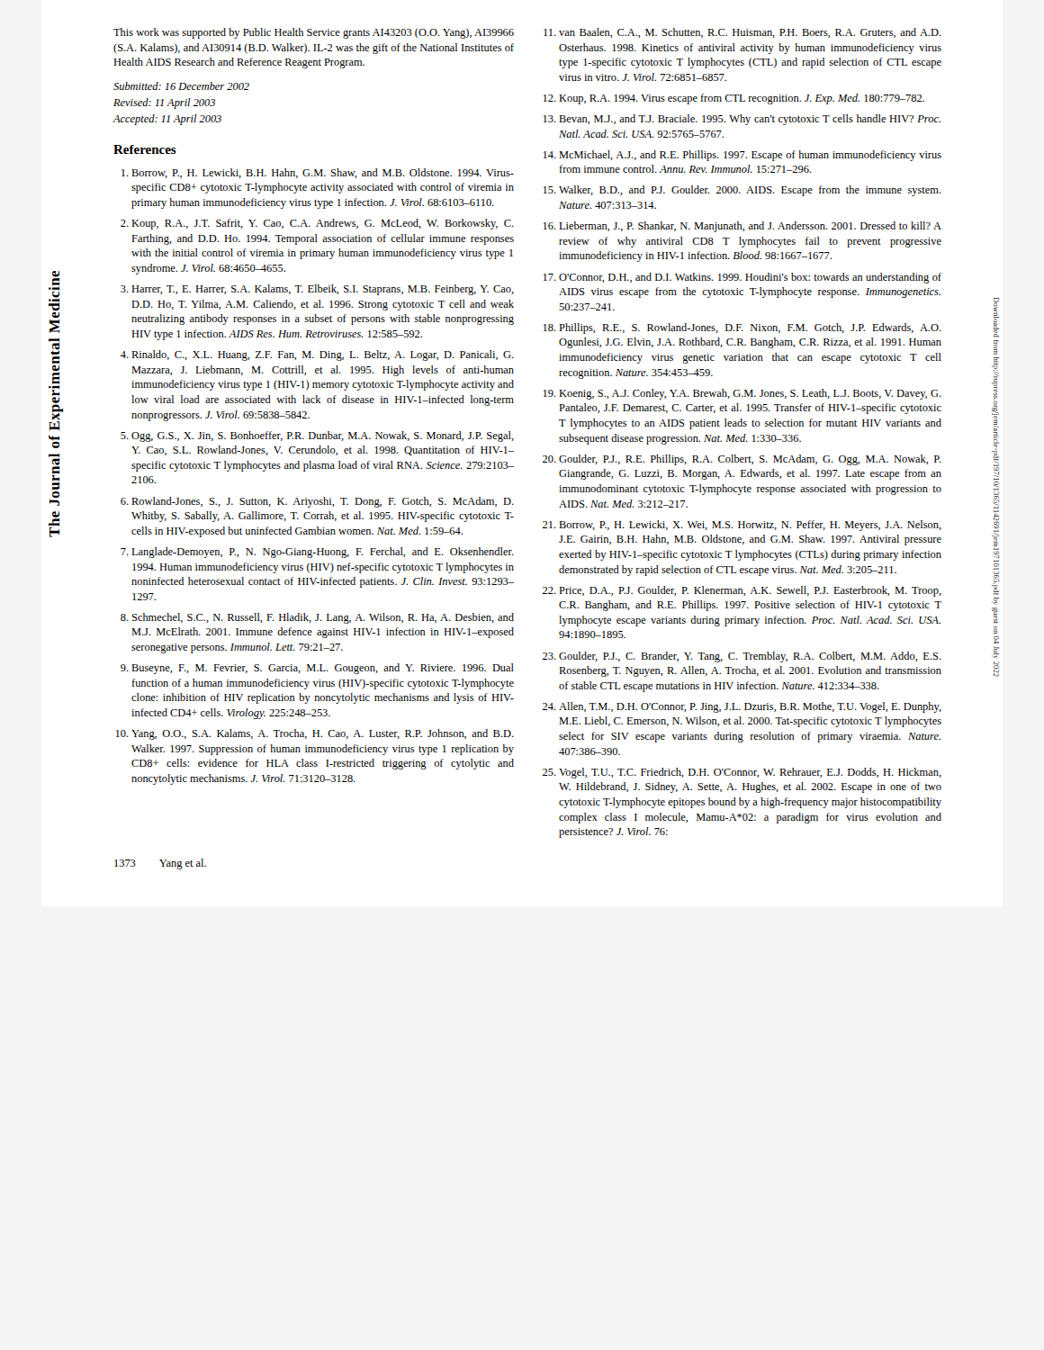The Journal of Experimental Medicine
Downloaded from http://rupress.org/jem/article-pdf/197/10/1365/1142691/jem197101365.pdf by guest on 04 July 2022
This work was supported by Public Health Service grants AI43203 (O.O. Yang), AI39966 (S.A. Kalams), and AI30914 (B.D. Walker). IL-2 was the gift of the National Institutes of Health AIDS Research and Reference Reagent Program.
Submitted: 16 December 2002 Revised: 11 April 2003 Accepted: 11 April 2003
References
Borrow, P., H. Lewicki, B.H. Hahn, G.M. Shaw, and M.B. Oldstone. 1994. Virus-specific CD8+ cytotoxic T-lymphocyte activity associated with control of viremia in primary human immunodeficiency virus type 1 infection. J. Virol. 68:6103–6110.
Koup, R.A., J.T. Safrit, Y. Cao, C.A. Andrews, G. McLeod, W. Borkowsky, C. Farthing, and D.D. Ho. 1994. Temporal association of cellular immune responses with the initial control of viremia in primary human immunodeficiency virus type 1 syndrome. J. Virol. 68:4650–4655.
Harrer, T., E. Harrer, S.A. Kalams, T. Elbeik, S.I. Staprans, M.B. Feinberg, Y. Cao, D.D. Ho, T. Yilma, A.M. Caliendo, et al. 1996. Strong cytotoxic T cell and weak neutralizing antibody responses in a subset of persons with stable nonprogressing HIV type 1 infection. AIDS Res. Hum. Retroviruses. 12:585–592.
Rinaldo, C., X.L. Huang, Z.F. Fan, M. Ding, L. Beltz, A. Logar, D. Panicali, G. Mazzara, J. Liebmann, M. Cottrill, et al. 1995. High levels of anti-human immunodeficiency virus type 1 (HIV-1) memory cytotoxic T-lymphocyte activity and low viral load are associated with lack of disease in HIV-1–infected long-term nonprogressors. J. Virol. 69:5838–5842.
Ogg, G.S., X. Jin, S. Bonhoeffer, P.R. Dunbar, M.A. Nowak, S. Monard, J.P. Segal, Y. Cao, S.L. Rowland-Jones, V. Cerundolo, et al. 1998. Quantitation of HIV-1–specific cytotoxic T lymphocytes and plasma load of viral RNA. Science. 279:2103–2106.
Rowland-Jones, S., J. Sutton, K. Ariyoshi, T. Dong, F. Gotch, S. McAdam, D. Whitby, S. Sabally, A. Gallimore, T. Corrah, et al. 1995. HIV-specific cytotoxic T-cells in HIV-exposed but uninfected Gambian women. Nat. Med. 1:59–64.
Langlade-Demoyen, P., N. Ngo-Giang-Huong, F. Ferchal, and E. Oksenhendler. 1994. Human immunodeficiency virus (HIV) nef-specific cytotoxic T lymphocytes in noninfected heterosexual contact of HIV-infected patients. J. Clin. Invest. 93:1293–1297.
Schmechel, S.C., N. Russell, F. Hladik, J. Lang, A. Wilson, R. Ha, A. Desbien, and M.J. McElrath. 2001. Immune defence against HIV-1 infection in HIV-1–exposed seronegative persons. Immunol. Lett. 79:21–27.
Buseyne, F., M. Fevrier, S. Garcia, M.L. Gougeon, and Y. Riviere. 1996. Dual function of a human immunodeficiency virus (HIV)-specific cytotoxic T-lymphocyte clone: inhibition of HIV replication by noncytolytic mechanisms and lysis of HIV-infected CD4+ cells. Virology. 225:248–253.
Yang, O.O., S.A. Kalams, A. Trocha, H. Cao, A. Luster, R.P. Johnson, and B.D. Walker. 1997. Suppression of human immunodeficiency virus type 1 replication by CD8+ cells: evidence for HLA class I-restricted triggering of cytolytic and noncytolytic mechanisms. J. Virol. 71:3120–3128.
van Baalen, C.A., M. Schutten, R.C. Huisman, P.H. Boers, R.A. Gruters, and A.D. Osterhaus. 1998. Kinetics of antiviral activity by human immunodeficiency virus type 1-specific cytotoxic T lymphocytes (CTL) and rapid selection of CTL escape virus in vitro. J. Virol. 72:6851–6857.
Koup, R.A. 1994. Virus escape from CTL recognition. J. Exp. Med. 180:779–782.
Bevan, M.J., and T.J. Braciale. 1995. Why can't cytotoxic T cells handle HIV? Proc. Natl. Acad. Sci. USA. 92:5765–5767.
McMichael, A.J., and R.E. Phillips. 1997. Escape of human immunodeficiency virus from immune control. Annu. Rev. Immunol. 15:271–296.
Walker, B.D., and P.J. Goulder. 2000. AIDS. Escape from the immune system. Nature. 407:313–314.
Lieberman, J., P. Shankar, N. Manjunath, and J. Andersson. 2001. Dressed to kill? A review of why antiviral CD8 T lymphocytes fail to prevent progressive immunodeficiency in HIV-1 infection. Blood. 98:1667–1677.
O'Connor, D.H., and D.I. Watkins. 1999. Houdini's box: towards an understanding of AIDS virus escape from the cytotoxic T-lymphocyte response. Immunogenetics. 50:237–241.
Phillips, R.E., S. Rowland-Jones, D.F. Nixon, F.M. Gotch, J.P. Edwards, A.O. Ogunlesi, J.G. Elvin, J.A. Rothbard, C.R. Bangham, C.R. Rizza, et al. 1991. Human immunodeficiency virus genetic variation that can escape cytotoxic T cell recognition. Nature. 354:453–459.
Koenig, S., A.J. Conley, Y.A. Brewah, G.M. Jones, S. Leath, L.J. Boots, V. Davey, G. Pantaleo, J.F. Demarest, C. Carter, et al. 1995. Transfer of HIV-1–specific cytotoxic T lymphocytes to an AIDS patient leads to selection for mutant HIV variants and subsequent disease progression. Nat. Med. 1:330–336.
Goulder, P.J., R.E. Phillips, R.A. Colbert, S. McAdam, G. Ogg, M.A. Nowak, P. Giangrande, G. Luzzi, B. Morgan, A. Edwards, et al. 1997. Late escape from an immunodominant cytotoxic T-lymphocyte response associated with progression to AIDS. Nat. Med. 3:212–217.
Borrow, P., H. Lewicki, X. Wei, M.S. Horwitz, N. Peffer, H. Meyers, J.A. Nelson, J.E. Gairin, B.H. Hahn, M.B. Oldstone, and G.M. Shaw. 1997. Antiviral pressure exerted by HIV-1–specific cytotoxic T lymphocytes (CTLs) during primary infection demonstrated by rapid selection of CTL escape virus. Nat. Med. 3:205–211.
Price, D.A., P.J. Goulder, P. Klenerman, A.K. Sewell, P.J. Easterbrook, M. Troop, C.R. Bangham, and R.E. Phillips. 1997. Positive selection of HIV-1 cytotoxic T lymphocyte escape variants during primary infection. Proc. Natl. Acad. Sci. USA. 94:1890–1895.
Goulder, P.J., C. Brander, Y. Tang, C. Tremblay, R.A. Colbert, M.M. Addo, E.S. Rosenberg, T. Nguyen, R. Allen, A. Trocha, et al. 2001. Evolution and transmission of stable CTL escape mutations in HIV infection. Nature. 412:334–338.
Allen, T.M., D.H. O'Connor, P. Jing, J.L. Dzuris, B.R. Mothe, T.U. Vogel, E. Dunphy, M.E. Liebl, C. Emerson, N. Wilson, et al. 2000. Tat-specific cytotoxic T lymphocytes select for SIV escape variants during resolution of primary viraemia. Nature. 407:386–390.
Vogel, T.U., T.C. Friedrich, D.H. O'Connor, W. Rehrauer, E.J. Dodds, H. Hickman, W. Hildebrand, J. Sidney, A. Sette, A. Hughes, et al. 2002. Escape in one of two cytotoxic T-lymphocyte epitopes bound by a high-frequency major histocompatibility complex class I molecule, Mamu-A*02: a paradigm for virus evolution and persistence? J. Virol. 76:
1373 Yang et al.